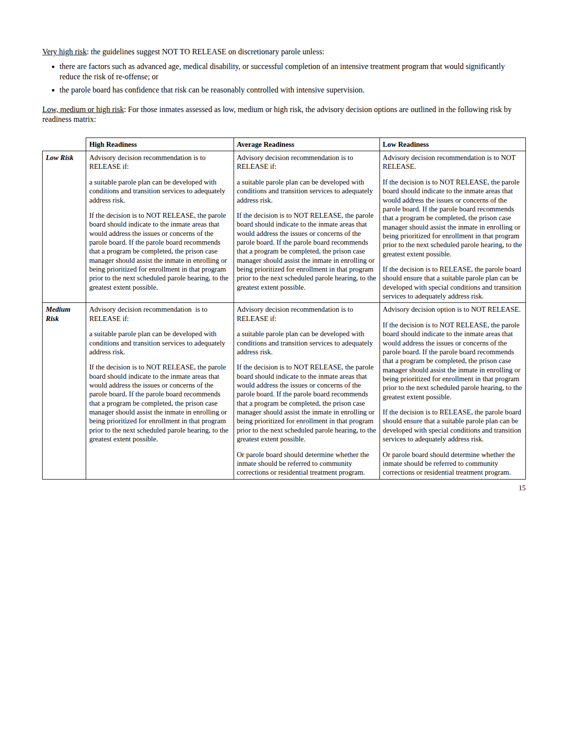Very high risk: the guidelines suggest NOT TO RELEASE on discretionary parole unless:
there are factors such as advanced age, medical disability, or successful completion of an intensive treatment program that would significantly reduce the risk of re-offense; or
the parole board has confidence that risk can be reasonably controlled with intensive supervision.
Low, medium or high risk: For those inmates assessed as low, medium or high risk, the advisory decision options are outlined in the following risk by readiness matrix:
| | High Readiness | Average Readiness | Low Readiness |
| --- | --- | --- | --- |
| Low Risk | Advisory decision recommendation is to RELEASE if: a suitable parole plan can be developed with conditions and transition services to adequately address risk. If the decision is to NOT RELEASE, the parole board should indicate to the inmate areas that would address the issues or concerns of the parole board. If the parole board recommends that a program be completed, the prison case manager should assist the inmate in enrolling or being prioritized for enrollment in that program prior to the next scheduled parole hearing, to the greatest extent possible. | Advisory decision recommendation is to RELEASE if: a suitable parole plan can be developed with conditions and transition services to adequately address risk. If the decision is to NOT RELEASE, the parole board should indicate to the inmate areas that would address the issues or concerns of the parole board. If the parole board recommends that a program be completed, the prison case manager should assist the inmate in enrolling or being prioritized for enrollment in that program prior to the next scheduled parole hearing, to the greatest extent possible. | Advisory decision recommendation is to NOT RELEASE. If the decision is to NOT RELEASE, the parole board should indicate to the inmate areas that would address the issues or concerns of the parole board. If the parole board recommends that a program be completed, the prison case manager should assist the inmate in enrolling or being prioritized for enrollment in that program prior to the next scheduled parole hearing, to the greatest extent possible. If the decision is to RELEASE, the parole board should ensure that a suitable parole plan can be developed with special conditions and transition services to adequately address risk. |
| Medium Risk | Advisory decision recommendation is to RELEASE if: a suitable parole plan can be developed with conditions and transition services to adequately address risk. If the decision is to NOT RELEASE, the parole board should indicate to the inmate areas that would address the issues or concerns of the parole board. If the parole board recommends that a program be completed, the prison case manager should assist the inmate in enrolling or being prioritized for enrollment in that program prior to the next scheduled parole hearing, to the greatest extent possible. | Advisory decision recommendation is to RELEASE if: a suitable parole plan can be developed with conditions and transition services to adequately address risk. If the decision is to NOT RELEASE, the parole board should indicate to the inmate areas that would address the issues or concerns of the parole board. If the parole board recommends that a program be completed, the prison case manager should assist the inmate in enrolling or being prioritized for enrollment in that program prior to the next scheduled parole hearing, to the greatest extent possible. Or parole board should determine whether the inmate should be referred to community corrections or residential treatment program. | Advisory decision option is to NOT RELEASE. If the decision is to NOT RELEASE, the parole board should indicate to the inmate areas that would address the issues or concerns of the parole board. If the parole board recommends that a program be completed, the prison case manager should assist the inmate in enrolling or being prioritized for enrollment in that program prior to the next scheduled parole hearing, to the greatest extent possible. If the decision is to RELEASE, the parole board should ensure that a suitable parole plan can be developed with special conditions and transition services to adequately address risk. Or parole board should determine whether the inmate should be referred to community corrections or residential treatment program. |
15